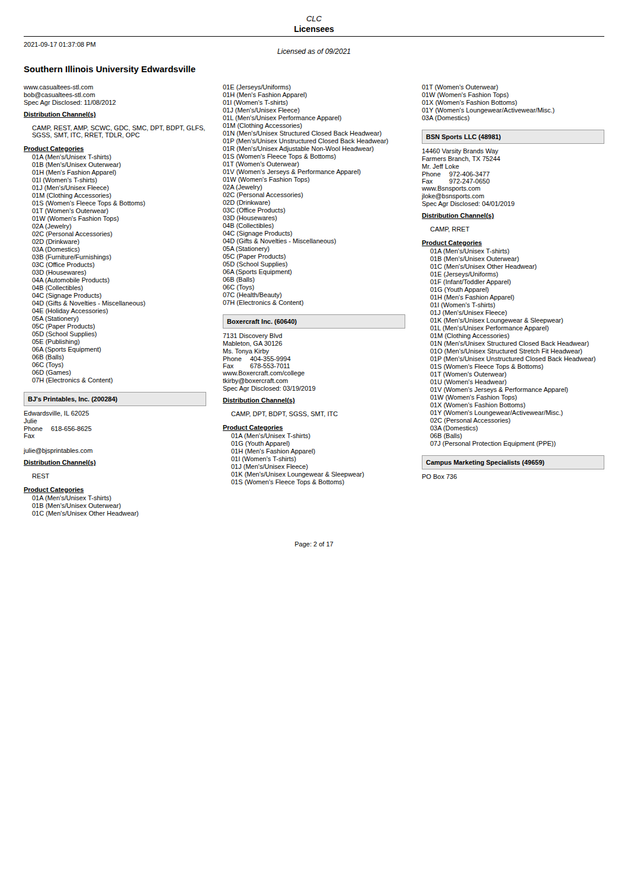CLC
Licensees
2021-09-17 01:37:08 PM
Licensed as of 09/2021
Southern Illinois University Edwardsville
www.casualtees-stl.com
bob@casualtees-stl.com
Spec Agr Disclosed: 11/08/2012
Distribution Channel(s)
CAMP, REST, AMP, SCWC, GDC, SMC, DPT, BDPT, GLFS, SGSS, SMT, ITC, RRET, TDLR, OPC
Product Categories
01A (Men's/Unisex T-shirts)
01B (Men's/Unisex Outerwear)
01H (Men's Fashion Apparel)
01I (Women's T-shirts)
01J (Men's/Unisex Fleece)
01M (Clothing Accessories)
01S (Women's Fleece Tops & Bottoms)
01T (Women's Outerwear)
01W (Women's Fashion Tops)
02A (Jewelry)
02C (Personal Accessories)
02D (Drinkware)
03A (Domestics)
03B (Furniture/Furnishings)
03C (Office Products)
03D (Housewares)
04A (Automobile Products)
04B (Collectibles)
04C (Signage Products)
04D (Gifts & Novelties - Miscellaneous)
04E (Holiday Accessories)
05A (Stationery)
05C (Paper Products)
05D (School Supplies)
05E (Publishing)
06A (Sports Equipment)
06B (Balls)
06C (Toys)
06D (Games)
07H (Electronics & Content)
BJ's Printables, Inc. (200284)
Edwardsville, IL 62025
Julie
Phone 618-656-8625
Fax
julie@bjsprintables.com
Distribution Channel(s)
REST
Product Categories
01A (Men's/Unisex T-shirts)
01B (Men's/Unisex Outerwear)
01C (Men's/Unisex Other Headwear)
01E (Jerseys/Uniforms)
01H (Men's Fashion Apparel)
01I (Women's T-shirts)
01J (Men's/Unisex Fleece)
01L (Men's/Unisex Performance Apparel)
01M (Clothing Accessories)
01N (Men's/Unisex Structured Closed Back Headwear)
01P (Men's/Unisex Unstructured Closed Back Headwear)
01R (Men's/Unisex Adjustable Non-Wool Headwear)
01S (Women's Fleece Tops & Bottoms)
01T (Women's Outerwear)
01V (Women's Jerseys & Performance Apparel)
01W (Women's Fashion Tops)
02A (Jewelry)
02C (Personal Accessories)
02D (Drinkware)
03C (Office Products)
03D (Housewares)
04B (Collectibles)
04C (Signage Products)
04D (Gifts & Novelties - Miscellaneous)
05A (Stationery)
05C (Paper Products)
05D (School Supplies)
06A (Sports Equipment)
06B (Balls)
06C (Toys)
07C (Health/Beauty)
07H (Electronics & Content)
Boxercraft Inc. (60640)
7131 Discovery Blvd
Mableton, GA 30126
Ms. Tonya Kirby
Phone 404-355-9994
Fax 678-553-7011
www.Boxercraft.com/college
tkirby@boxercraft.com
Spec Agr Disclosed: 03/19/2019
Distribution Channel(s)
CAMP, DPT, BDPT, SGSS, SMT, ITC
Product Categories
01A (Men's/Unisex T-shirts)
01G (Youth Apparel)
01H (Men's Fashion Apparel)
01I (Women's T-shirts)
01J (Men's/Unisex Fleece)
01K (Men's/Unisex Loungewear & Sleepwear)
01S (Women's Fleece Tops & Bottoms)
01T (Women's Outerwear)
01W (Women's Fashion Tops)
01X (Women's Fashion Bottoms)
01Y (Women's Loungewear/Activewear/Misc.)
03A (Domestics)
BSN Sports LLC (48981)
14460 Varsity Brands Way
Farmers Branch, TX 75244
Mr. Jeff Loke
Phone 972-406-3477
Fax 972-247-0650
www.Bsnsports.com
jloke@bsnsports.com
Spec Agr Disclosed: 04/01/2019
Distribution Channel(s)
CAMP, RRET
Product Categories
01A (Men's/Unisex T-shirts)
01B (Men's/Unisex Outerwear)
01C (Men's/Unisex Other Headwear)
01E (Jerseys/Uniforms)
01F (Infant/Toddler Apparel)
01G (Youth Apparel)
01H (Men's Fashion Apparel)
01I (Women's T-shirts)
01J (Men's/Unisex Fleece)
01K (Men's/Unisex Loungewear & Sleepwear)
01L (Men's/Unisex Performance Apparel)
01M (Clothing Accessories)
01N (Men's/Unisex Structured Closed Back Headwear)
01O (Men's/Unisex Structured Stretch Fit Headwear)
01P (Men's/Unisex Unstructured Closed Back Headwear)
01S (Women's Fleece Tops & Bottoms)
01T (Women's Outerwear)
01U (Women's Headwear)
01V (Women's Jerseys & Performance Apparel)
01W (Women's Fashion Tops)
01X (Women's Fashion Bottoms)
01Y (Women's Loungewear/Activewear/Misc.)
02C (Personal Accessories)
03A (Domestics)
06B (Balls)
07J (Personal Protection Equipment (PPE))
Campus Marketing Specialists (49659)
PO Box 736
Page: 2 of 17